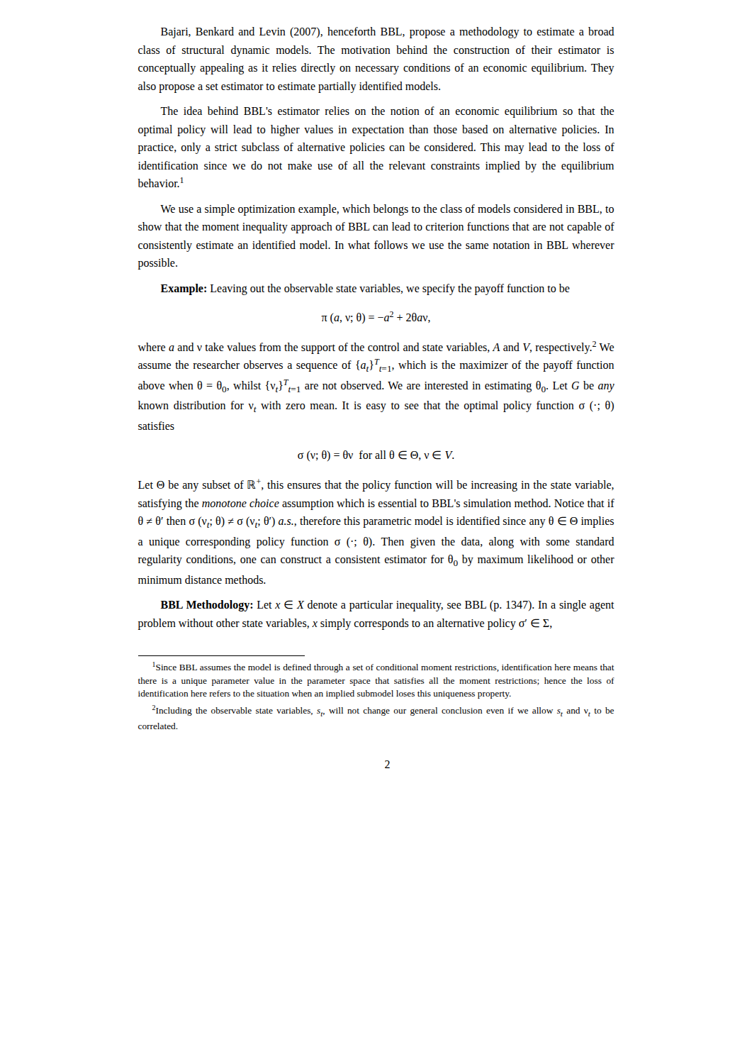Bajari, Benkard and Levin (2007), henceforth BBL, propose a methodology to estimate a broad class of structural dynamic models. The motivation behind the construction of their estimator is conceptually appealing as it relies directly on necessary conditions of an economic equilibrium. They also propose a set estimator to estimate partially identified models.
The idea behind BBL's estimator relies on the notion of an economic equilibrium so that the optimal policy will lead to higher values in expectation than those based on alternative policies. In practice, only a strict subclass of alternative policies can be considered. This may lead to the loss of identification since we do not make use of all the relevant constraints implied by the equilibrium behavior.1
We use a simple optimization example, which belongs to the class of models considered in BBL, to show that the moment inequality approach of BBL can lead to criterion functions that are not capable of consistently estimate an identified model. In what follows we use the same notation in BBL wherever possible.
Example: Leaving out the observable state variables, we specify the payoff function to be
π (a, ν; θ) = −a2 + 2θaν,
where a and ν take values from the support of the control and state variables, A and V, respectively.2 We assume the researcher observes a sequence of {at}Tt=1, which is the maximizer of the payoff function above when θ = θ0, whilst {νt}Tt=1 are not observed. We are interested in estimating θ0. Let G be any known distribution for νt with zero mean. It is easy to see that the optimal policy function σ (·; θ) satisfies
σ (ν; θ) = θν for all θ ∈ Θ, ν ∈ V.
Let Θ be any subset of ℝ+, this ensures that the policy function will be increasing in the state variable, satisfying the monotone choice assumption which is essential to BBL's simulation method. Notice that if θ ≠ θ′ then σ (νt; θ) ≠ σ (νt; θ′) a.s., therefore this parametric model is identified since any θ ∈ Θ implies a unique corresponding policy function σ (·; θ). Then given the data, along with some standard regularity conditions, one can construct a consistent estimator for θ0 by maximum likelihood or other minimum distance methods.
BBL Methodology: Let x ∈ X denote a particular inequality, see BBL (p. 1347). In a single agent problem without other state variables, x simply corresponds to an alternative policy σ′ ∈ Σ,
1Since BBL assumes the model is defined through a set of conditional moment restrictions, identification here means that there is a unique parameter value in the parameter space that satisfies all the moment restrictions; hence the loss of identification here refers to the situation when an implied submodel loses this uniqueness property.
2Including the observable state variables, st, will not change our general conclusion even if we allow st and νt to be correlated.
2